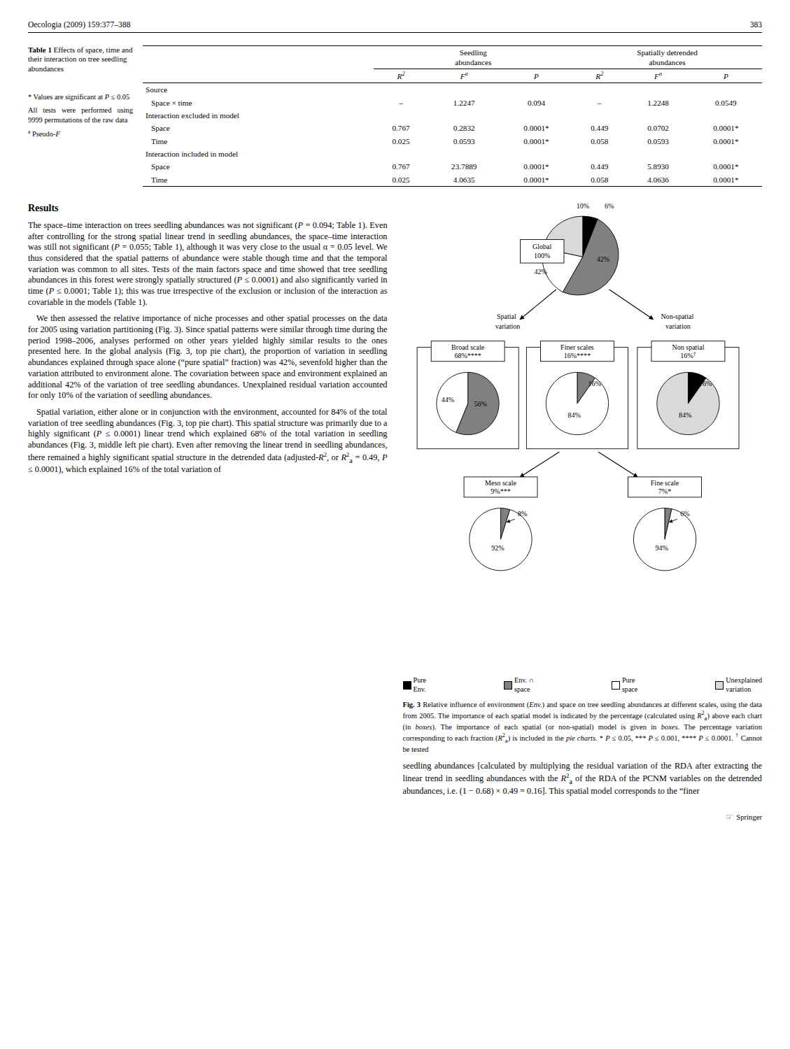Oecologia (2009) 159:377–388
383
Table 1 Effects of space, time and their interaction on tree seedling abundances
* Values are significant at P ≤ 0.05
All tests were performed using 9999 permutations of the raw data
a Pseudo-F
| | Seedling abundances | Spatially detrended abundances |
| --- | --- | --- |
| | R 2 | F a | P | R 2 | F a | P |
| Source | | | | | | |
| Space × time | – | 1.2247 | 0.094 | – | 1.2248 | 0.0549 |
| Interaction excluded in model | | | | | | |
| Space | 0.767 | 0.2832 | 0.0001* | 0.449 | 0.0702 | 0.0001* |
| Time | 0.025 | 0.0593 | 0.0001* | 0.058 | 0.0593 | 0.0001* |
| Interaction included in model | | | | | | |
| Space | 0.767 | 23.7889 | 0.0001* | 0.449 | 5.8930 | 0.0001* |
| Time | 0.025 | 4.0635 | 0.0001* | 0.058 | 4.0636 | 0.0001* |
Results
The space–time interaction on trees seedling abundances was not significant (P = 0.094; Table 1). Even after controlling for the strong spatial linear trend in seedling abundances, the space–time interaction was still not significant (P = 0.055; Table 1), although it was very close to the usual α = 0.05 level. We thus considered that the spatial patterns of abundance were stable though time and that the temporal variation was common to all sites. Tests of the main factors space and time showed that tree seedling abundances in this forest were strongly spatially structured (P ≤ 0.0001) and also significantly varied in time (P ≤ 0.0001; Table 1); this was true irrespective of the exclusion or inclusion of the interaction as covariable in the models (Table 1).
We then assessed the relative importance of niche processes and other spatial processes on the data for 2005 using variation partitioning (Fig. 3). Since spatial patterns were similar through time during the period 1998–2006, analyses performed on other years yielded highly similar results to the ones presented here. In the global analysis (Fig. 3, top pie chart), the proportion of variation in seedling abundances explained through space alone (“pure spatial” fraction) was 42%, sevenfold higher than the variation attributed to environment alone. The covariation between space and environment explained an additional 42% of the variation of tree seedling abundances. Unexplained residual variation accounted for only 10% of the variation of seedling abundances.
Spatial variation, either alone or in conjunction with the environment, accounted for 84% of the total variation of tree seedling abundances (Fig. 3, top pie chart). This spatial structure was primarily due to a highly significant (P ≤ 0.0001) linear trend which explained 68% of the total variation in seedling abundances (Fig. 3, middle left pie chart). Even after removing the linear trend in seedling abundances, there remained a highly significant spatial structure in the detrended data (adjusted-R 2, or R 2a = 0.49, P ≤ 0.0001), which explained 16% of the total variation of
10% 6% 42% 42% Global 100% Spatial variation Non-spatial variation Broad scale 68%**** 56% 44% Finer scales 16%**** 16% 84% Non spatial 16%† 16% 84% Meso scale 9%*** 92% 8% Fine scale 7%* 94% 6%
Pure
Env. Env. ∩
space Pure
space Unexplained
variation
Fig. 3 Relative influence of environment (Env.) and space on tree seedling abundances at different scales, using the data from 2005. The importance of each spatial model is indicated by the percentage (calculated using R 2a) above each chart (in boxes). The importance of each spatial (or non-spatial) model is given in boxes. The percentage variation corresponding to each fraction (R 2a) is included in the pie charts. * P ≤ 0.05, *** P ≤ 0.001, **** P ≤ 0.0001. † Cannot be tested
seedling abundances [calculated by multiplying the residual variation of the RDA after extracting the linear trend in seedling abundances with the R 2a of the RDA of the PCNM variables on the detrended abundances, i.e. (1 − 0.68) × 0.49 = 0.16]. This spatial model corresponds to the “finer
☞Springer